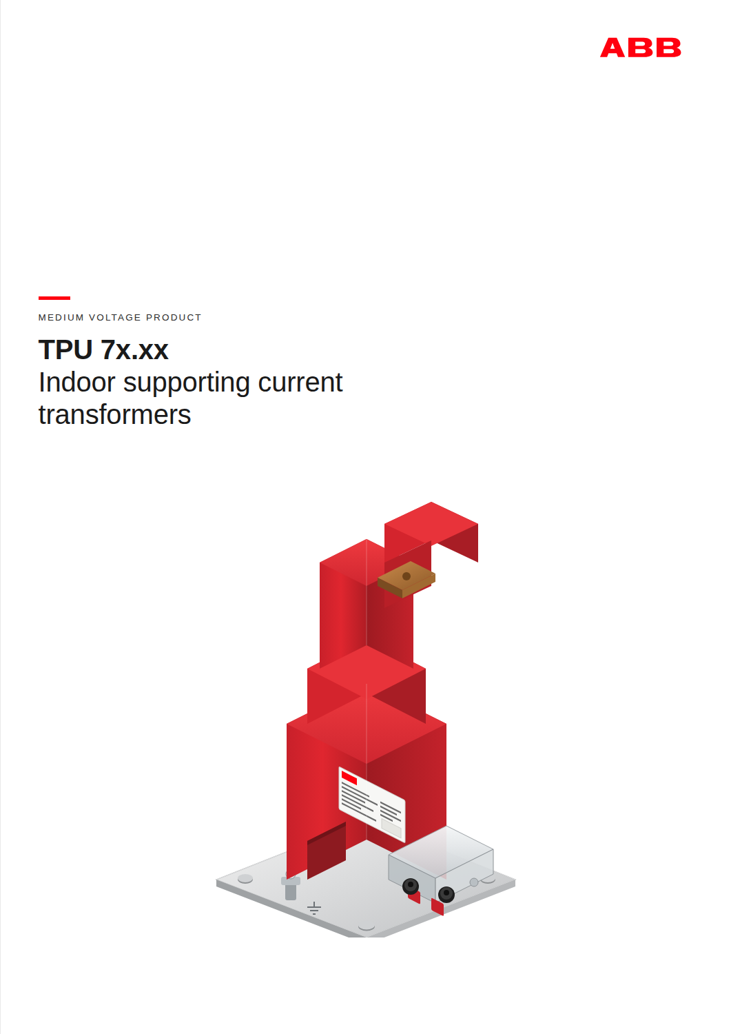Medium Voltage Product
TPU 7x.xx Indoor supporting current
transformers